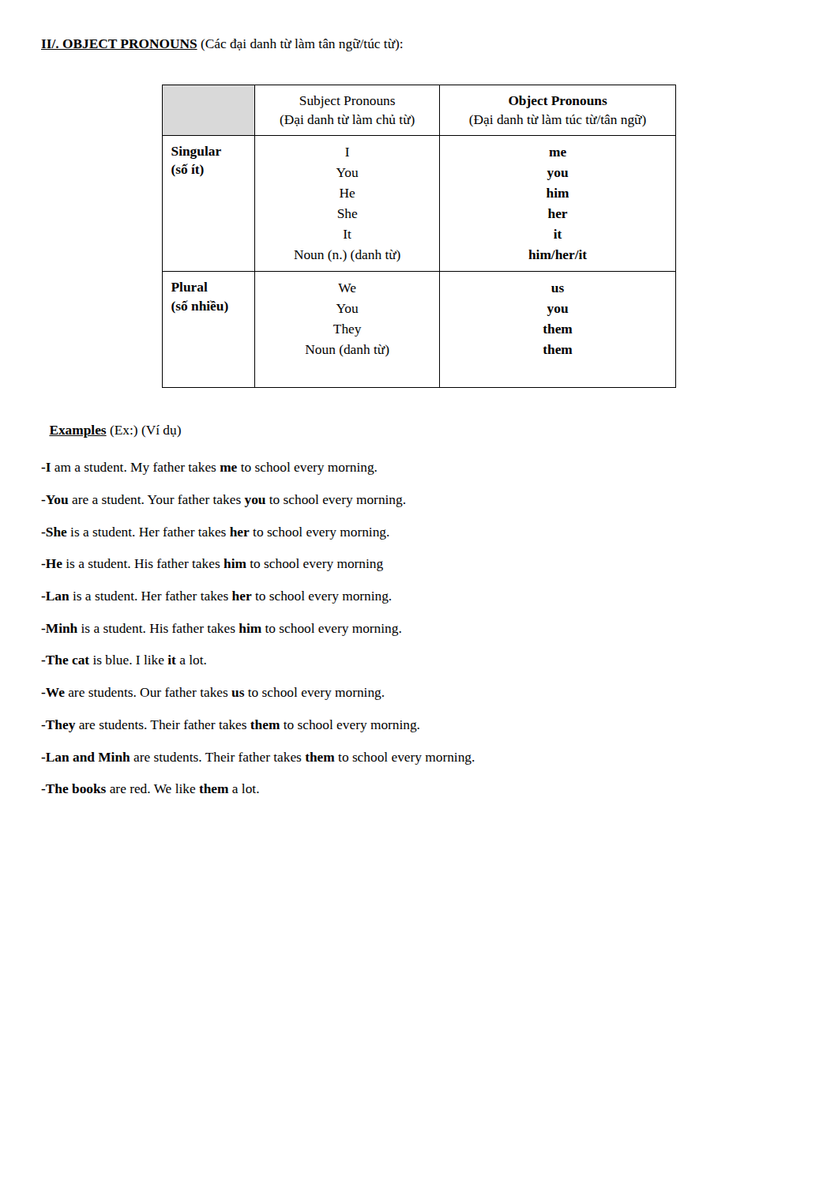II/. OBJECT PRONOUNS (Các đại danh từ làm tân ngữ/túc từ):
| | Subject Pronouns (Đại danh từ làm chủ từ) | Object Pronouns (Đại danh từ làm túc từ/tân ngữ) |
| Singular (số ít) | I You He She It Noun (n.) (danh từ) | me you him her it him/her/it |
| Plural (số nhiều) | We You They Noun (danh từ) | us you them them |
Examples (Ex:) (Ví dụ)
-I am a student. My father takes me to school every morning.
-You are a student. Your father takes you to school every morning.
-She is a student. Her father takes her to school every morning.
-He is a student. His father takes him to school every morning
-Lan is a student. Her father takes her to school every morning.
-Minh is a student. His father takes him to school every morning.
-The cat is blue. I like it a lot.
-We are students. Our father takes us to school every morning.
-They are students. Their father takes them to school every morning.
-Lan and Minh are students. Their father takes them to school every morning.
-The books are red. We like them a lot.